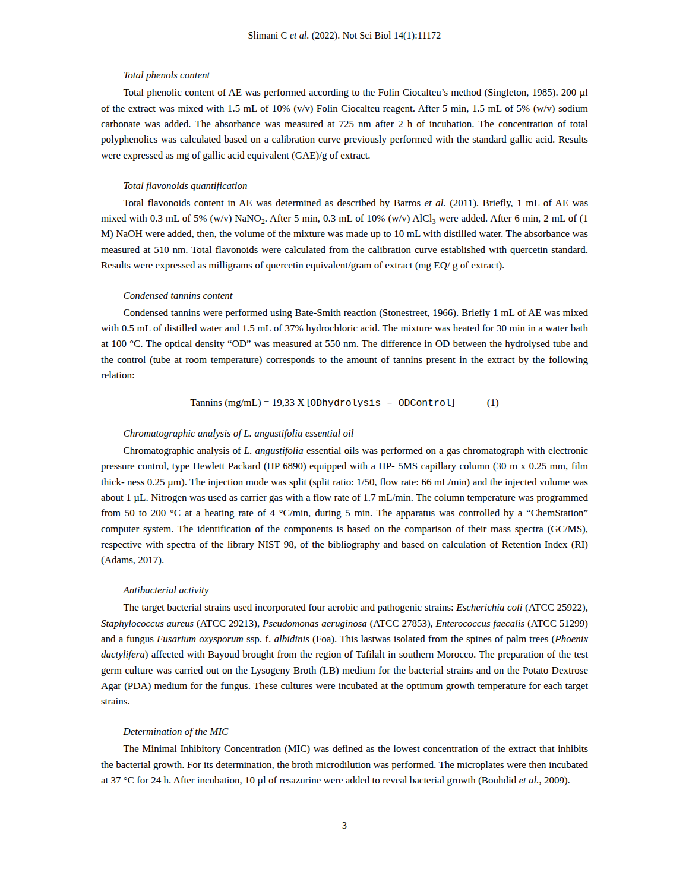Slimani C et al. (2022). Not Sci Biol 14(1):11172
Total phenols content
Total phenolic content of AE was performed according to the Folin Ciocalteu’s method (Singleton, 1985). 200 µl of the extract was mixed with 1.5 mL of 10% (v/v) Folin Ciocalteu reagent. After 5 min, 1.5 mL of 5% (w/v) sodium carbonate was added. The absorbance was measured at 725 nm after 2 h of incubation. The concentration of total polyphenolics was calculated based on a calibration curve previously performed with the standard gallic acid. Results were expressed as mg of gallic acid equivalent (GAE)/g of extract.
Total flavonoids quantification
Total flavonoids content in AE was determined as described by Barros et al. (2011). Briefly, 1 mL of AE was mixed with 0.3 mL of 5% (w/v) NaNO2. After 5 min, 0.3 mL of 10% (w/v) AlCl3 were added. After 6 min, 2 mL of (1 M) NaOH were added, then, the volume of the mixture was made up to 10 mL with distilled water. The absorbance was measured at 510 nm. Total flavonoids were calculated from the calibration curve established with quercetin standard. Results were expressed as milligrams of quercetin equivalent/gram of extract (mg EQ/ g of extract).
Condensed tannins content
Condensed tannins were performed using Bate-Smith reaction (Stonestreet, 1966). Briefly 1 mL of AE was mixed with 0.5 mL of distilled water and 1.5 mL of 37% hydrochloric acid. The mixture was heated for 30 min in a water bath at 100 °C. The optical density “OD” was measured at 550 nm. The difference in OD between the hydrolysed tube and the control (tube at room temperature) corresponds to the amount of tannins present in the extract by the following relation:
Tannins (mg/mL) = 19,33 X [ODhydrolysis – ODControl](1)
Chromatographic analysis of L. angustifolia essential oil
Chromatographic analysis of L. angustifolia essential oils was performed on a gas chromatograph with electronic pressure control, type Hewlett Packard (HP 6890) equipped with a HP- 5MS capillary column (30 m x 0.25 mm, film thick- ness 0.25 µm). The injection mode was split (split ratio: 1/50, flow rate: 66 mL/min) and the injected volume was about 1 µL. Nitrogen was used as carrier gas with a flow rate of 1.7 mL/min. The column temperature was programmed from 50 to 200 °C at a heating rate of 4 °C/min, during 5 min. The apparatus was controlled by a “ChemStation” computer system. The identification of the components is based on the comparison of their mass spectra (GC/MS), respective with spectra of the library NIST 98, of the bibliography and based on calculation of Retention Index (RI) (Adams, 2017).
Antibacterial activity
The target bacterial strains used incorporated four aerobic and pathogenic strains: Escherichia coli (ATCC 25922), Staphylococcus aureus (ATCC 29213), Pseudomonas aeruginosa (ATCC 27853), Enterococcus faecalis (ATCC 51299) and a fungus Fusarium oxysporum ssp. f. albidinis (Foa). This lastwas isolated from the spines of palm trees (Phoenix dactylifera) affected with Bayoud brought from the region of Tafilalt in southern Morocco. The preparation of the test germ culture was carried out on the Lysogeny Broth (LB) medium for the bacterial strains and on the Potato Dextrose Agar (PDA) medium for the fungus. These cultures were incubated at the optimum growth temperature for each target strains.
Determination of the MIC
The Minimal Inhibitory Concentration (MIC) was defined as the lowest concentration of the extract that inhibits the bacterial growth. For its determination, the broth microdilution was performed. The microplates were then incubated at 37 °C for 24 h. After incubation, 10 µl of resazurine were added to reveal bacterial growth (Bouhdid et al., 2009).
3